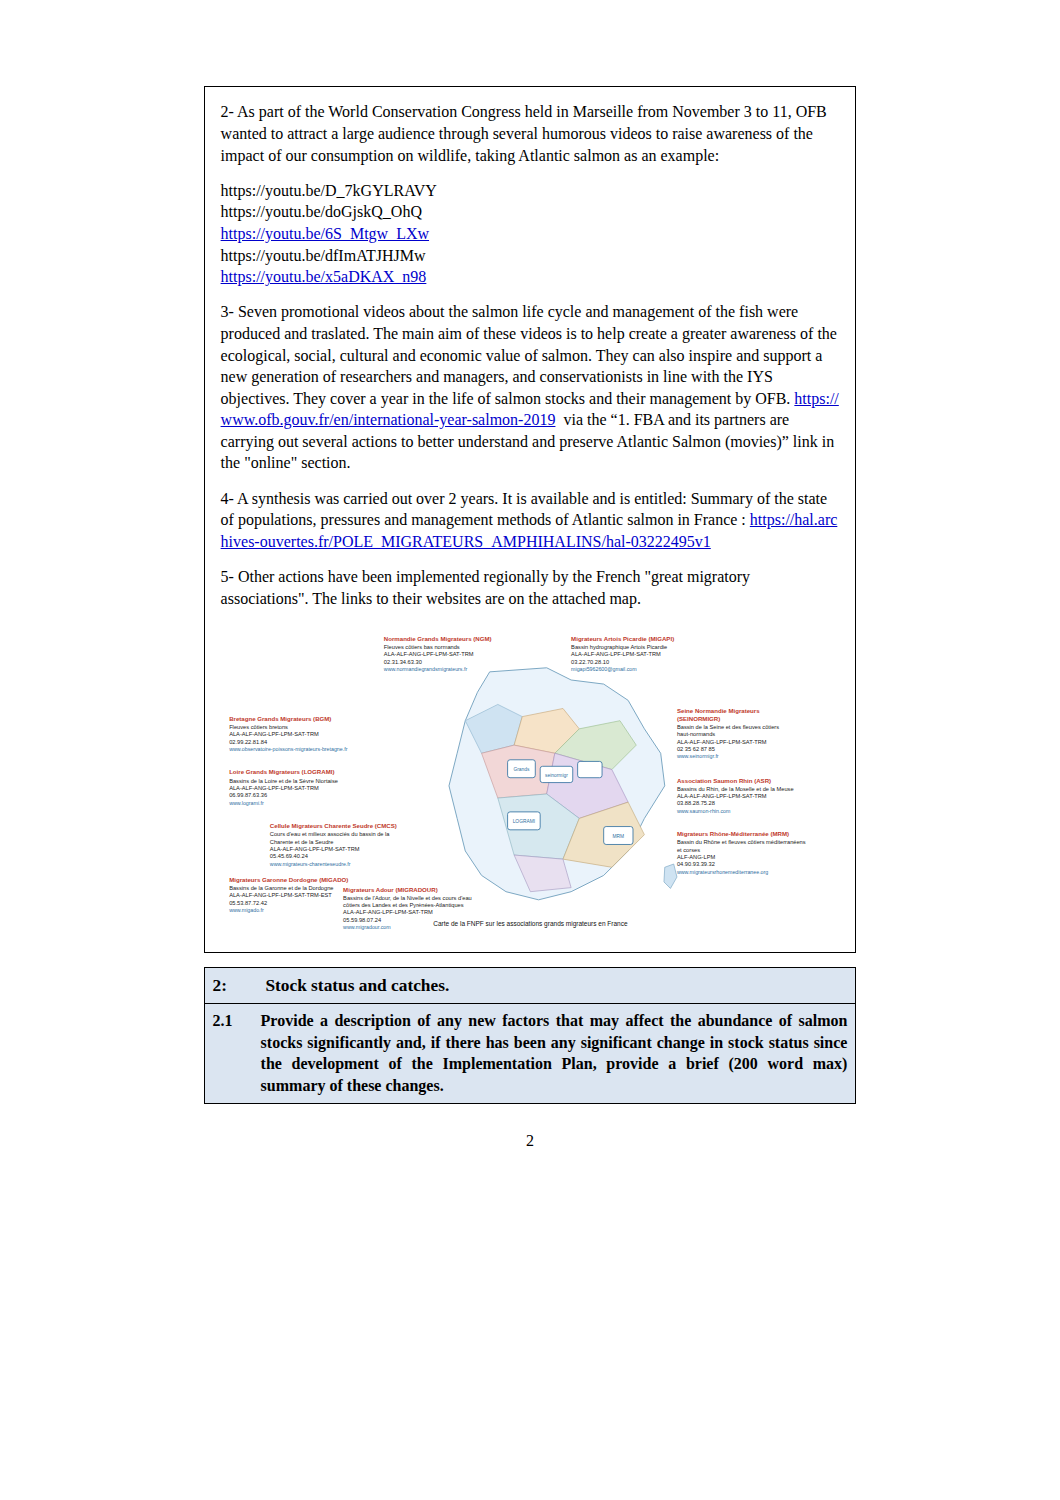2- As part of the World Conservation Congress held in Marseille from November 3 to 11, OFB wanted to attract a large audience through several humorous videos to raise awareness of the impact of our consumption on wildlife, taking Atlantic salmon as an example:
https://youtu.be/D_7kGYLRAVY
https://youtu.be/doGjskQ_OhQ
https://youtu.be/6S_Mtgw_LXw
https://youtu.be/dfImATJHJMw
https://youtu.be/x5aDKAX_n98
3- Seven promotional videos about the salmon life cycle and management of the fish were produced and traslated. The main aim of these videos is to help create a greater awareness of the ecological, social, cultural and economic value of salmon. They can also inspire and support a new generation of researchers and managers, and conservationists in line with the IYS objectives. They cover a year in the life of salmon stocks and their management by OFB. https://www.ofb.gouv.fr/en/international-year-salmon-2019 via the “1. FBA and its partners are carrying out several actions to better understand and preserve Atlantic Salmon (movies)” link in the "online" section.
4- A synthesis was carried out over 2 years. It is available and is entitled: Summary of the state of populations, pressures and management methods of Atlantic salmon in France : https://hal.archives-ouvertes.fr/POLE_MIGRATEURS_AMPHIHALINS/hal-03222495v1
5- Other actions have been implemented regionally by the French "great migratory associations". The links to their websites are on the attached map.
Grands seinormigr LOGRAMI MRM Bretagne Grands Migrateurs (BGM) Fleuves côtiers bretons ALA-ALF-ANG-LPF-LPM-SAT-TRM 02.99.22.81.84 www.observatoire-poissons-migrateurs-bretagne.fr Loire Grands Migrateurs (LOGRAMI) Bassins de la Loire et de la Sèvre Niortaise ALA-ALF-ANG-LPF-LPM-SAT-TRM 06.99.87.63.36 www.logrami.fr Cellule Migrateurs Charente Seudre (CMCS) Cours d'eau et milieux associés du bassin de la Charente et de la Seudre ALA-ALF-ANG-LPF-LPM-SAT-TRM 05.45.69.40.24 www.migrateurs-charenteseudre.fr Migrateurs Garonne Dordogne (MIGADO) Bassins de la Garonne et de la Dordogne ALA-ALF-ANG-LPF-LPM-SAT-TRM-EST 05.53.87.72.42 www.migado.fr Migrateurs Adour (MIGRADOUR) Bassins de l'Adour, de la Nivelle et des cours d'eau côtiers des Landes et des Pyrénées-Atlantiques ALA-ALF-ANG-LPF-LPM-SAT-TRM 05.59.98.07.24 www.migradour.com Normandie Grands Migrateurs (NGM) Fleuves côtiers bas normands ALA-ALF-ANG-LPF-LPM-SAT-TRM 02.31.34.63.30 www.normandiegrandsmigrateurs.fr Migrateurs Artois Picardie (MIGAPI) Bassin hydrographique Artois Picardie ALA-ALF-ANG-LPF-LPM-SAT-TRM 03.22.70.28.10 migapi5962600@gmail.com Seine Normandie Migrateurs (SEINORMIGR) Bassin de la Seine et des fleuves côtiers haut-normands ALA-ALF-ANG-LPF-LPM-SAT-TRM 02 35 62 87 85 www.seinormigr.fr Association Saumon Rhin (ASR) Bassins du Rhin, de la Moselle et de la Meuse ALA-ALF-ANG-LPF-LPM-SAT-TRM 03.88.28.75.28 www.saumon-rhin.com Migrateurs Rhône-Méditerranée (MRM) Bassin du Rhône et fleuves côtiers méditerranéens et corses ALF-ANG-LPM 04.90.93.39.32 www.migrateursrhonemediterranee.org Carte de la FNPF sur les associations grands migrateurs en France
| 2: Stock status and catches. |
| 2.1 Provide a description of any new factors that may affect the abundance of salmon stocks significantly and, if there has been any significant change in stock status since the development of the Implementation Plan, provide a brief (200 word max) summary of these changes. |
2